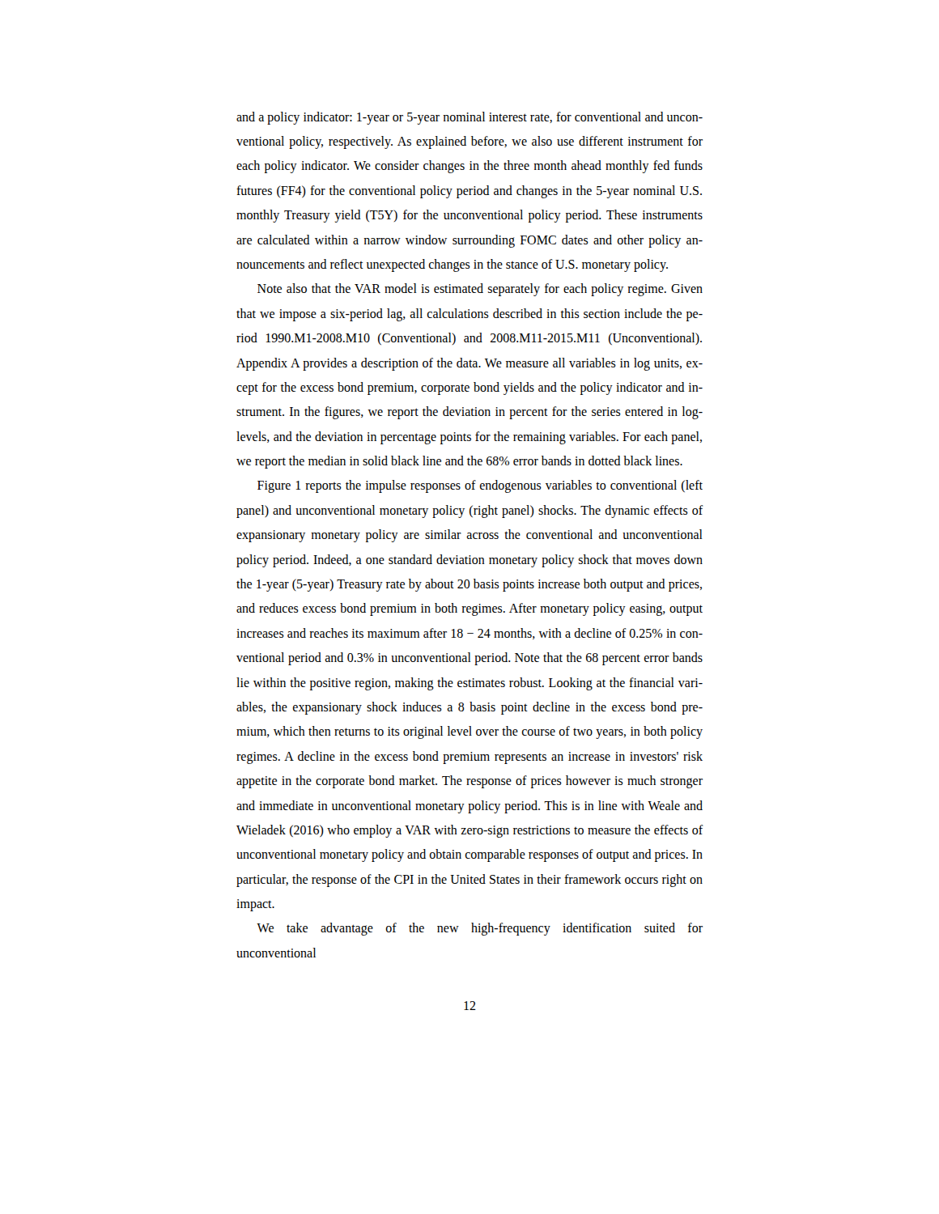and a policy indicator: 1-year or 5-year nominal interest rate, for conventional and unconventional policy, respectively. As explained before, we also use different instrument for each policy indicator. We consider changes in the three month ahead monthly fed funds futures (FF4) for the conventional policy period and changes in the 5-year nominal U.S. monthly Treasury yield (T5Y) for the unconventional policy period. These instruments are calculated within a narrow window surrounding FOMC dates and other policy announcements and reflect unexpected changes in the stance of U.S. monetary policy.
Note also that the VAR model is estimated separately for each policy regime. Given that we impose a six-period lag, all calculations described in this section include the period 1990.M1-2008.M10 (Conventional) and 2008.M11-2015.M11 (Unconventional). Appendix A provides a description of the data. We measure all variables in log units, except for the excess bond premium, corporate bond yields and the policy indicator and instrument. In the figures, we report the deviation in percent for the series entered in log-levels, and the deviation in percentage points for the remaining variables. For each panel, we report the median in solid black line and the 68% error bands in dotted black lines.
Figure 1 reports the impulse responses of endogenous variables to conventional (left panel) and unconventional monetary policy (right panel) shocks. The dynamic effects of expansionary monetary policy are similar across the conventional and unconventional policy period. Indeed, a one standard deviation monetary policy shock that moves down the 1-year (5-year) Treasury rate by about 20 basis points increase both output and prices, and reduces excess bond premium in both regimes. After monetary policy easing, output increases and reaches its maximum after 18 − 24 months, with a decline of 0.25% in conventional period and 0.3% in unconventional period. Note that the 68 percent error bands lie within the positive region, making the estimates robust. Looking at the financial variables, the expansionary shock induces a 8 basis point decline in the excess bond premium, which then returns to its original level over the course of two years, in both policy regimes. A decline in the excess bond premium represents an increase in investors' risk appetite in the corporate bond market. The response of prices however is much stronger and immediate in unconventional monetary policy period. This is in line with Weale and Wieladek (2016) who employ a VAR with zero-sign restrictions to measure the effects of unconventional monetary policy and obtain comparable responses of output and prices. In particular, the response of the CPI in the United States in their framework occurs right on impact.
We take advantage of the new high-frequency identification suited for unconventional
12